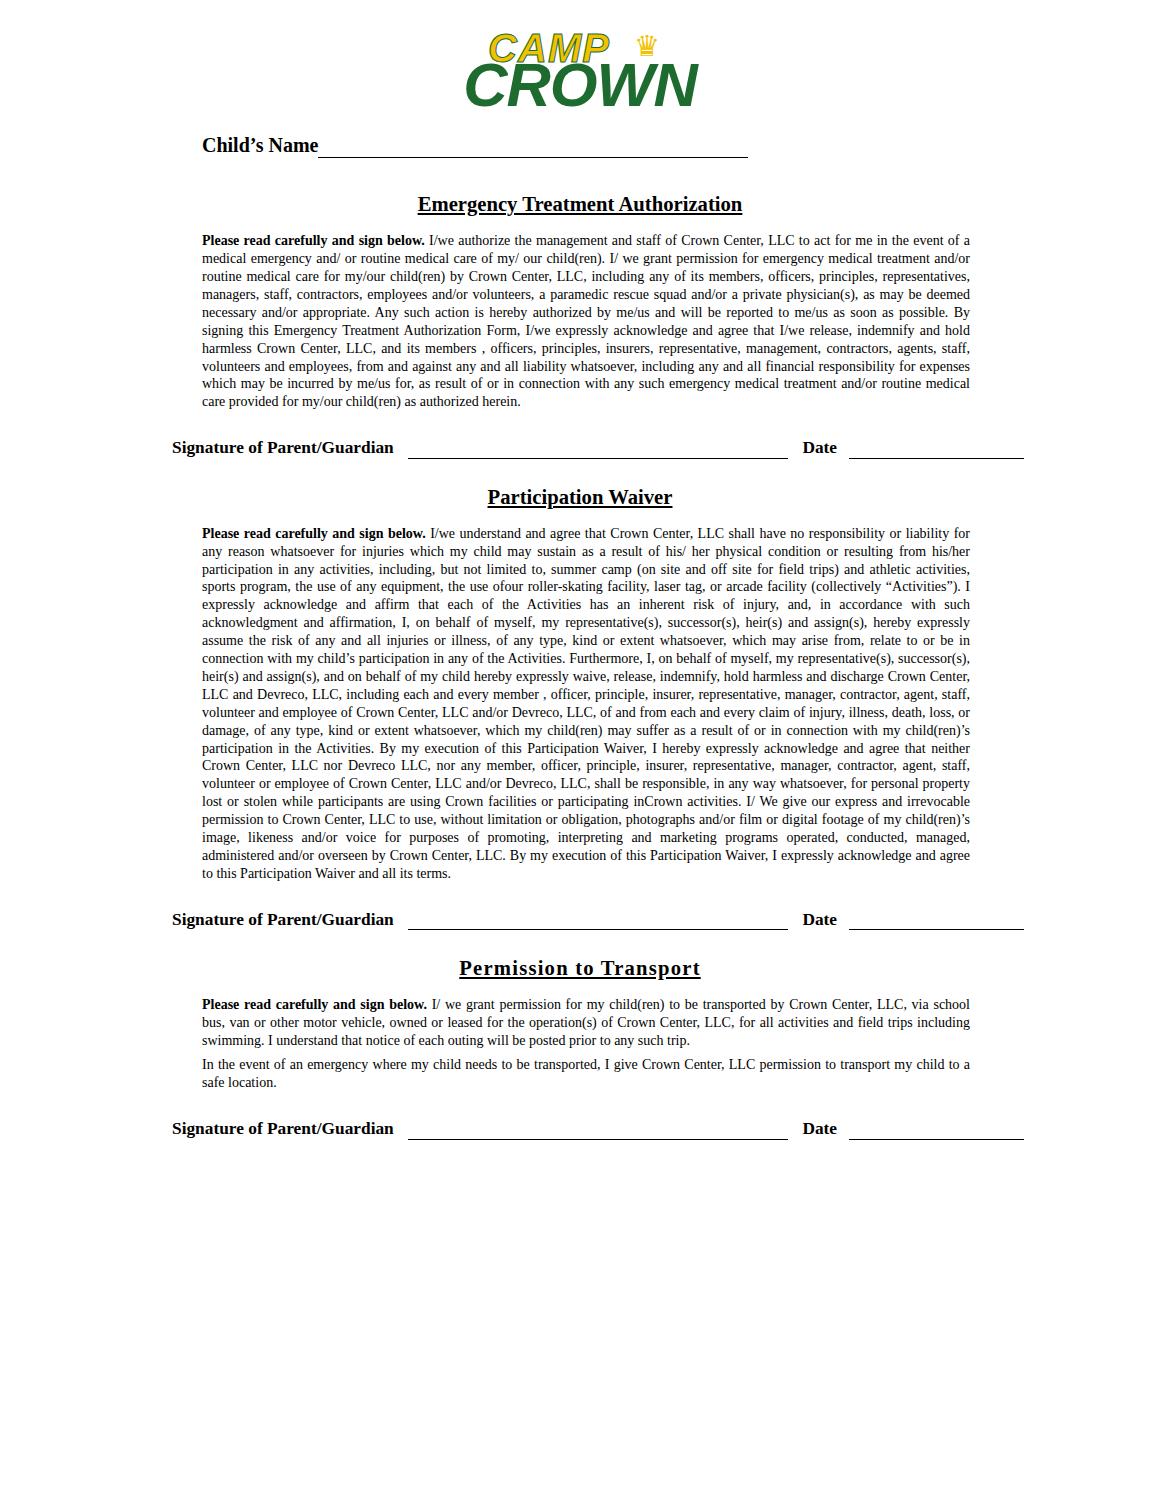CAMP♛ CROWN
Child’s Name
Emergency Treatment Authorization
Please read carefully and sign below. I/we authorize the management and staff of Crown Center, LLC to act for me in the event of a medical emergency and/ or routine medical care of my/ our child(ren). I/ we grant permission for emergency medical treatment and/or routine medical care for my/our child(ren) by Crown Center, LLC, including any of its members, officers, principles, representatives, managers, staff, contractors, employees and/or volunteers, a paramedic rescue squad and/or a private physician(s), as may be deemed necessary and/or appropriate. Any such action is hereby authorized by me/us and will be reported to me/us as soon as possible. By signing this Emergency Treatment Authorization Form, I/we expressly acknowledge and agree that I/we release, indemnify and hold harmless Crown Center, LLC, and its members , officers, principles, insurers, representative, management, contractors, agents, staff, volunteers and employees, from and against any and all liability whatsoever, including any and all financial responsibility for expenses which may be incurred by me/us for, as result of or in connection with any such emergency medical treatment and/or routine medical care provided for my/our child(ren) as authorized herein.
Signature of Parent/Guardian Date
Participation Waiver
Please read carefully and sign below. I/we understand and agree that Crown Center, LLC shall have no responsibility or liability for any reason whatsoever for injuries which my child may sustain as a result of his/ her physical condition or resulting from his/her participation in any activities, including, but not limited to, summer camp (on site and off site for field trips) and athletic activities, sports program, the use of any equipment, the use ofour roller-skating facility, laser tag, or arcade facility (collectively “Activities”). I expressly acknowledge and affirm that each of the Activities has an inherent risk of injury, and, in accordance with such acknowledgment and affirmation, I, on behalf of myself, my representative(s), successor(s), heir(s) and assign(s), hereby expressly assume the risk of any and all injuries or illness, of any type, kind or extent whatsoever, which may arise from, relate to or be in connection with my child’s participation in any of the Activities. Furthermore, I, on behalf of myself, my representative(s), successor(s), heir(s) and assign(s), and on behalf of my child hereby expressly waive, release, indemnify, hold harmless and discharge Crown Center, LLC and Devreco, LLC, including each and every member , officer, principle, insurer, representative, manager, contractor, agent, staff, volunteer and employee of Crown Center, LLC and/or Devreco, LLC, of and from each and every claim of injury, illness, death, loss, or damage, of any type, kind or extent whatsoever, which my child(ren) may suffer as a result of or in connection with my child(ren)’s participation in the Activities. By my execution of this Participation Waiver, I hereby expressly acknowledge and agree that neither Crown Center, LLC nor Devreco LLC, nor any member, officer, principle, insurer, representative, manager, contractor, agent, staff, volunteer or employee of Crown Center, LLC and/or Devreco, LLC, shall be responsible, in any way whatsoever, for personal property lost or stolen while participants are using Crown facilities or participating inCrown activities. I/ We give our express and irrevocable permission to Crown Center, LLC to use, without limitation or obligation, photographs and/or film or digital footage of my child(ren)’s image, likeness and/or voice for purposes of promoting, interpreting and marketing programs operated, conducted, managed, administered and/or overseen by Crown Center, LLC. By my execution of this Participation Waiver, I expressly acknowledge and agree to this Participation Waiver and all its terms.
Signature of Parent/Guardian Date
Permission to Transport
Please read carefully and sign below. I/ we grant permission for my child(ren) to be transported by Crown Center, LLC, via school bus, van or other motor vehicle, owned or leased for the operation(s) of Crown Center, LLC, for all activities and field trips including swimming. I understand that notice of each outing will be posted prior to any such trip.
In the event of an emergency where my child needs to be transported, I give Crown Center, LLC permission to transport my child to a safe location.
Signature of Parent/Guardian Date